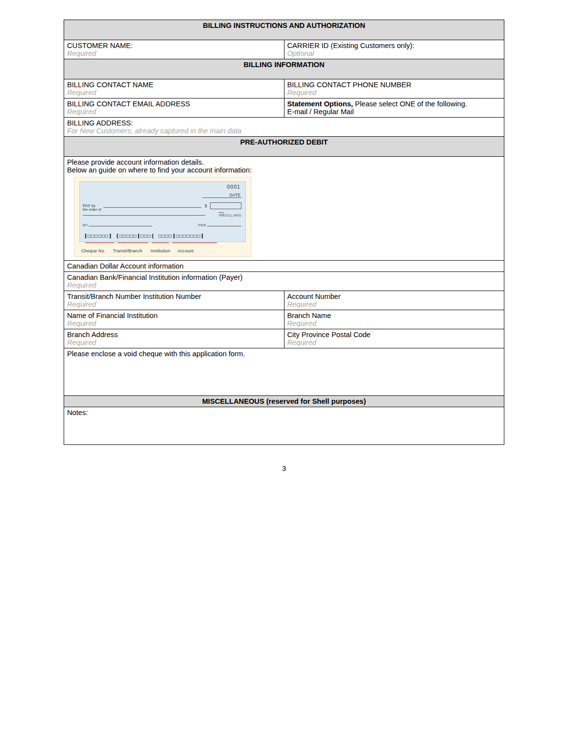| BILLING INSTRUCTIONS AND AUTHORIZATION |
| CUSTOMER NAME: Required | CARRIER ID (Existing Customers only): Optional |
| BILLING INFORMATION |
| BILLING CONTACT NAME Required | BILLING CONTACT PHONE NUMBER Required |
| BILLING CONTACT EMAIL ADDRESS Required | Statement Options, Please select ONE of the following. E-mail / Regular Mail |
| BILLING ADDRESS: For New Customers, already captured in the main data |
| PRE-AUTHORIZED DEBIT |
| Please provide account information details. Below an guide on where to find your account information: 0001 DATE PAY to the order of $ 100 DOLLARS BY PER ❙☐☐☐☐☐☐❙ ❴☐☐☐☐☐❙☐☐☐❴ ☐☐☐☐❙☐☐☐☐☐☐☐❙ Cheque No. Transit/Branch Institution Account |
| Canadian Dollar Account information |
| Canadian Bank/Financial Institution information (Payer) Required |
| Transit/Branch Number Institution Number Required | Account Number Required |
| Name of Financial Institution Required | Branch Name Required |
| Branch Address Required | City Province Postal Code Required |
| Please enclose a void cheque with this application form. |
| MISCELLANEOUS (reserved for Shell purposes) |
| Notes: |
3